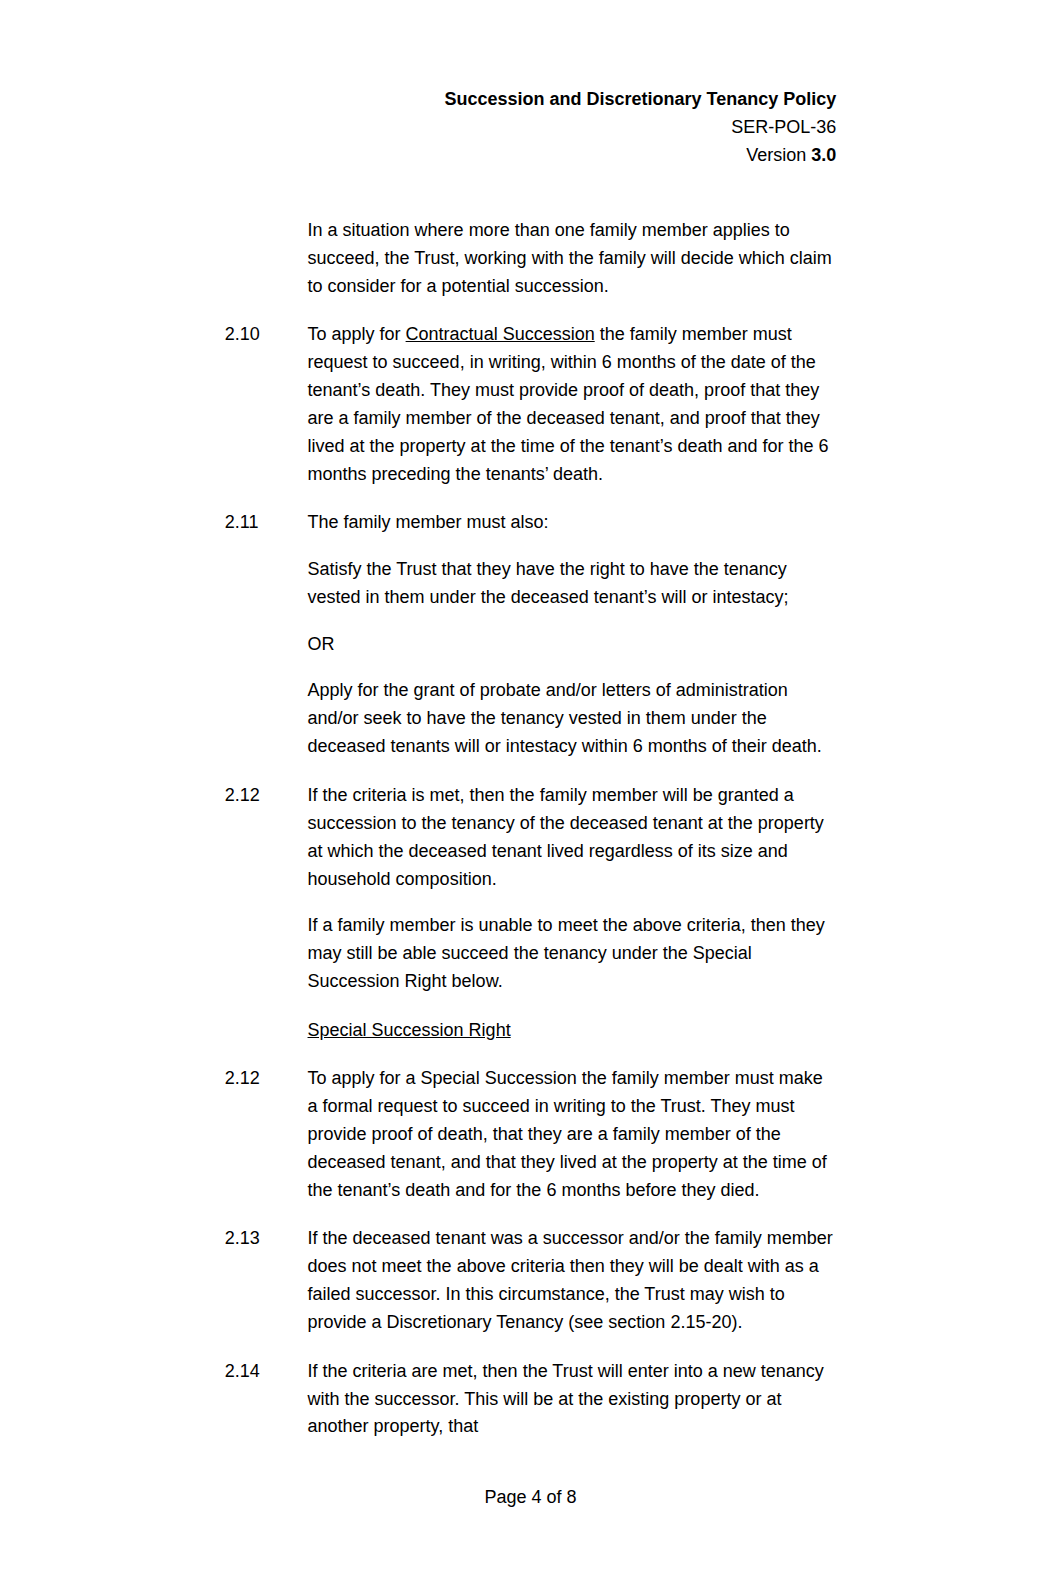Succession and Discretionary Tenancy Policy SER-POL-36 Version 3.0
In a situation where more than one family member applies to succeed, the Trust, working with the family will decide which claim to consider for a potential succession.
2.10
To apply for Contractual Succession the family member must request to succeed, in writing, within 6 months of the date of the tenant’s death. They must provide proof of death, proof that they are a family member of the deceased tenant, and proof that they lived at the property at the time of the tenant’s death and for the 6 months preceding the tenants’ death.
2.11
The family member must also:
Satisfy the Trust that they have the right to have the tenancy vested in them under the deceased tenant’s will or intestacy;
OR
Apply for the grant of probate and/or letters of administration and/or seek to have the tenancy vested in them under the deceased tenants will or intestacy within 6 months of their death.
2.12
If the criteria is met, then the family member will be granted a succession to the tenancy of the deceased tenant at the property at which the deceased tenant lived regardless of its size and household composition.
If a family member is unable to meet the above criteria, then they may still be able succeed the tenancy under the Special Succession Right below.
Special Succession Right
2.12
To apply for a Special Succession the family member must make a formal request to succeed in writing to the Trust. They must provide proof of death, that they are a family member of the deceased tenant, and that they lived at the property at the time of the tenant’s death and for the 6 months before they died.
2.13
If the deceased tenant was a successor and/or the family member does not meet the above criteria then they will be dealt with as a failed successor. In this circumstance, the Trust may wish to provide a Discretionary Tenancy (see section 2.15-20).
2.14
If the criteria are met, then the Trust will enter into a new tenancy with the successor. This will be at the existing property or at another property, that
Page 4 of 8